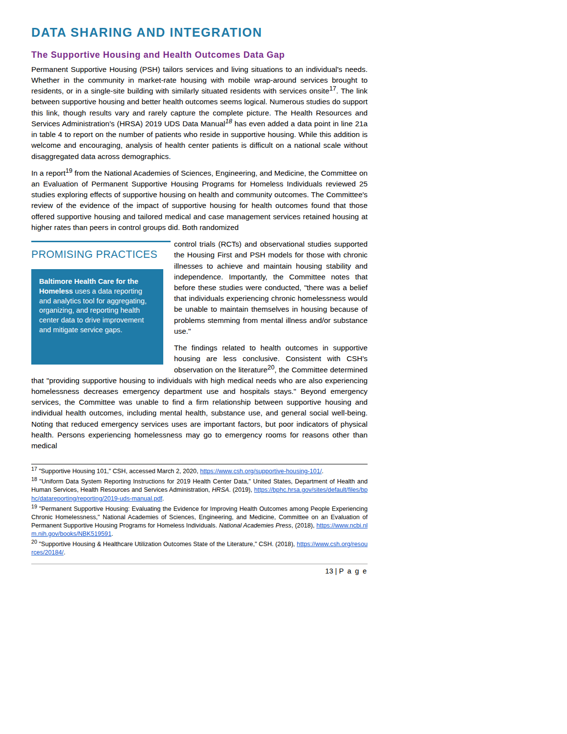DATA SHARING AND INTEGRATION
The Supportive Housing and Health Outcomes Data Gap
Permanent Supportive Housing (PSH) tailors services and living situations to an individual's needs. Whether in the community in market-rate housing with mobile wrap-around services brought to residents, or in a single-site building with similarly situated residents with services onsite17. The link between supportive housing and better health outcomes seems logical. Numerous studies do support this link, though results vary and rarely capture the complete picture. The Health Resources and Services Administration's (HRSA) 2019 UDS Data Manual18 has even added a data point in line 21a in table 4 to report on the number of patients who reside in supportive housing. While this addition is welcome and encouraging, analysis of health center patients is difficult on a national scale without disaggregated data across demographics.
In a report19 from the National Academies of Sciences, Engineering, and Medicine, the Committee on an Evaluation of Permanent Supportive Housing Programs for Homeless Individuals reviewed 25 studies exploring effects of supportive housing on health and community outcomes. The Committee's review of the evidence of the impact of supportive housing for health outcomes found that those offered supportive housing and tailored medical and case management services retained housing at higher rates than peers in control groups did. Both randomized
PROMISING PRACTICES
Baltimore Health Care for the Homeless uses a data reporting and analytics tool for aggregating, organizing, and reporting health center data to drive improvement and mitigate service gaps.
control trials (RCTs) and observational studies supported the Housing First and PSH models for those with chronic illnesses to achieve and maintain housing stability and independence. Importantly, the Committee notes that before these studies were conducted, "there was a belief that individuals experiencing chronic homelessness would be unable to maintain themselves in housing because of problems stemming from mental illness and/or substance use."
The findings related to health outcomes in supportive housing are less conclusive. Consistent with CSH's observation on the literature20, the Committee determined that "providing supportive housing to individuals with high medical needs who are also experiencing homelessness decreases emergency department use and hospitals stays." Beyond emergency services, the Committee was unable to find a firm relationship between supportive housing and individual health outcomes, including mental health, substance use, and general social well-being. Noting that reduced emergency services uses are important factors, but poor indicators of physical health. Persons experiencing homelessness may go to emergency rooms for reasons other than medical
17 "Supportive Housing 101," CSH, accessed March 2, 2020, https://www.csh.org/supportive-housing-101/.
18 "Uniform Data System Reporting Instructions for 2019 Health Center Data," United States, Department of Health and Human Services, Health Resources and Services Administration, HRSA. (2019), https://bphc.hrsa.gov/sites/default/files/bphc/datareporting/reporting/2019-uds-manual.pdf.
19 "Permanent Supportive Housing: Evaluating the Evidence for Improving Health Outcomes among People Experiencing Chronic Homelessness," National Academies of Sciences, Engineering, and Medicine, Committee on an Evaluation of Permanent Supportive Housing Programs for Homeless Individuals. National Academies Press, (2018), https://www.ncbi.nlm.nih.gov/books/NBK519591.
20 "Supportive Housing & Healthcare Utilization Outcomes State of the Literature," CSH. (2018), https://www.csh.org/resources/20184/.
13 | P a g e